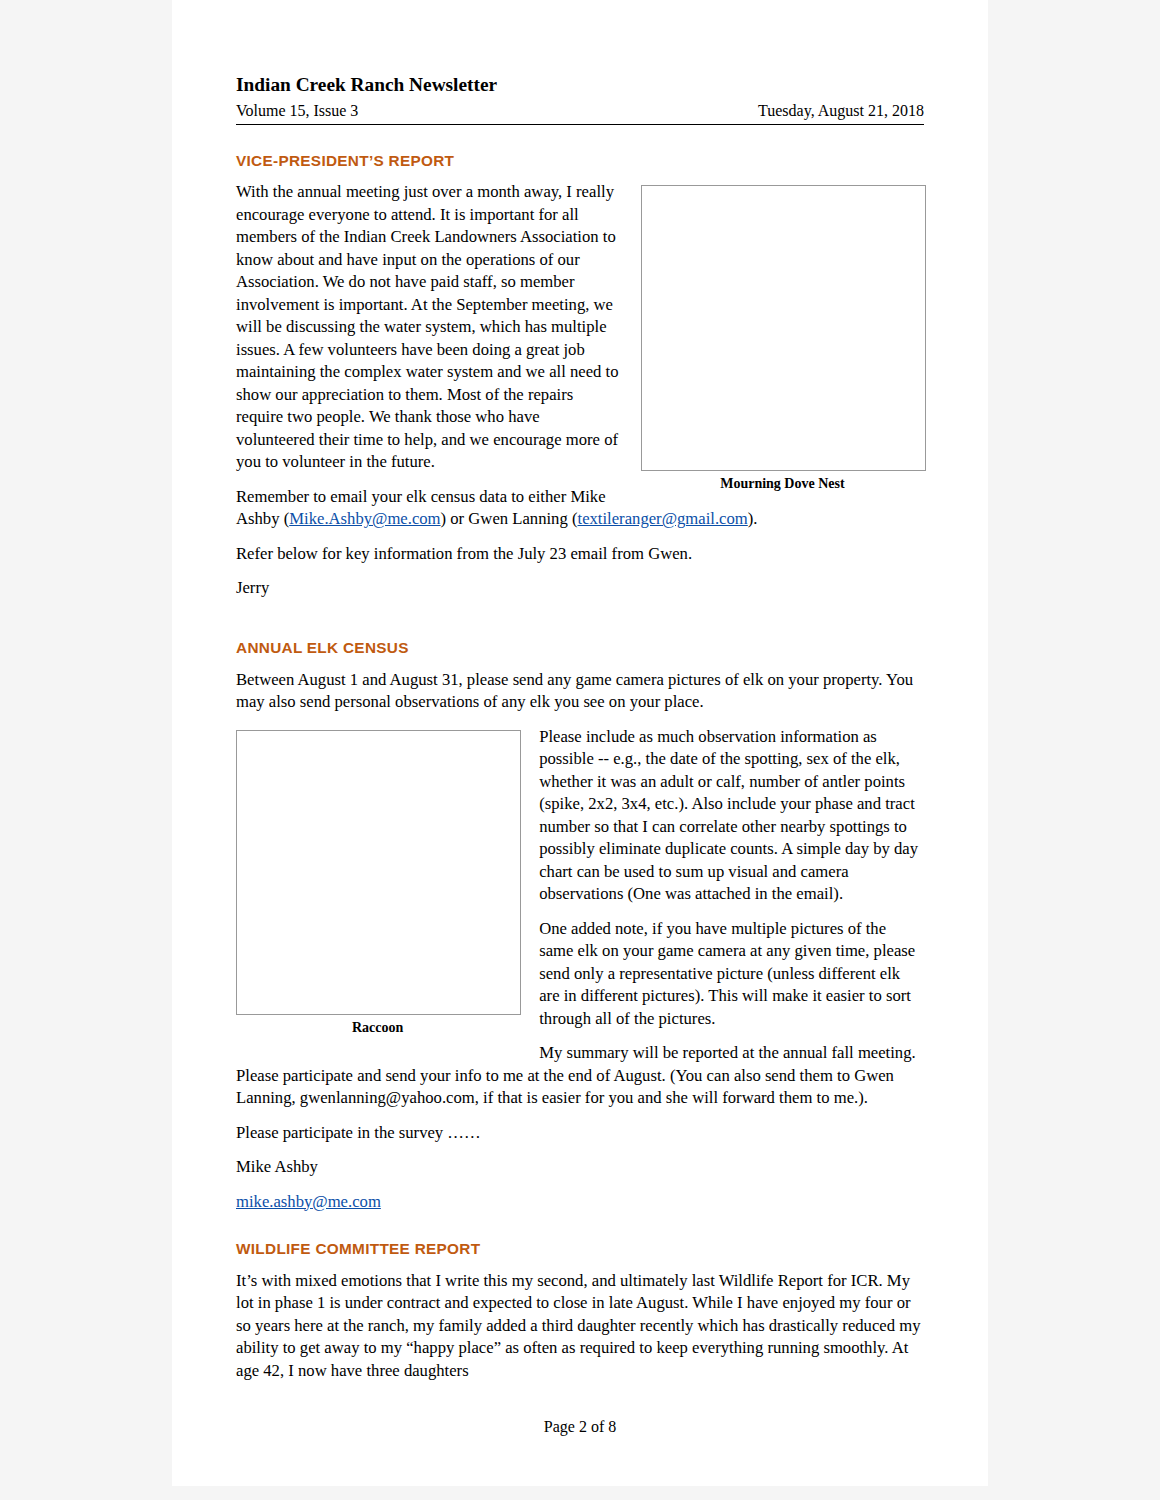Indian Creek Ranch Newsletter
Volume 15, Issue 3 Tuesday, August 21, 2018
VICE-PRESIDENT’S REPORT
Mourning Dove Nest
With the annual meeting just over a month away, I really encourage everyone to attend. It is important for all members of the Indian Creek Landowners Association to know about and have input on the operations of our Association. We do not have paid staff, so member involvement is important. At the September meeting, we will be discussing the water system, which has multiple issues. A few volunteers have been doing a great job maintaining the complex water system and we all need to show our appreciation to them. Most of the repairs require two people. We thank those who have volunteered their time to help, and we encourage more of you to volunteer in the future.
Remember to email your elk census data to either Mike Ashby (Mike.Ashby@me.com) or Gwen Lanning (textileranger@gmail.com).
Refer below for key information from the July 23 email from Gwen.
Jerry
ANNUAL ELK CENSUS
Between August 1 and August 31, please send any game camera pictures of elk on your property. You may also send personal observations of any elk you see on your place.
Raccoon
Please include as much observation information as possible -- e.g., the date of the spotting, sex of the elk, whether it was an adult or calf, number of antler points (spike, 2x2, 3x4, etc.). Also include your phase and tract number so that I can correlate other nearby spottings to possibly eliminate duplicate counts. A simple day by day chart can be used to sum up visual and camera observations (One was attached in the email).
One added note, if you have multiple pictures of the same elk on your game camera at any given time, please send only a representative picture (unless different elk are in different pictures). This will make it easier to sort through all of the pictures.
My summary will be reported at the annual fall meeting. Please participate and send your info to me at the end of August. (You can also send them to Gwen Lanning, gwenlanning@yahoo.com, if that is easier for you and she will forward them to me.).
Please participate in the survey ……
Mike Ashby
mike.ashby@me.com
WILDLIFE COMMITTEE REPORT
It’s with mixed emotions that I write this my second, and ultimately last Wildlife Report for ICR. My lot in phase 1 is under contract and expected to close in late August. While I have enjoyed my four or so years here at the ranch, my family added a third daughter recently which has drastically reduced my ability to get away to my “happy place” as often as required to keep everything running smoothly. At age 42, I now have three daughters
Page 2 of 8